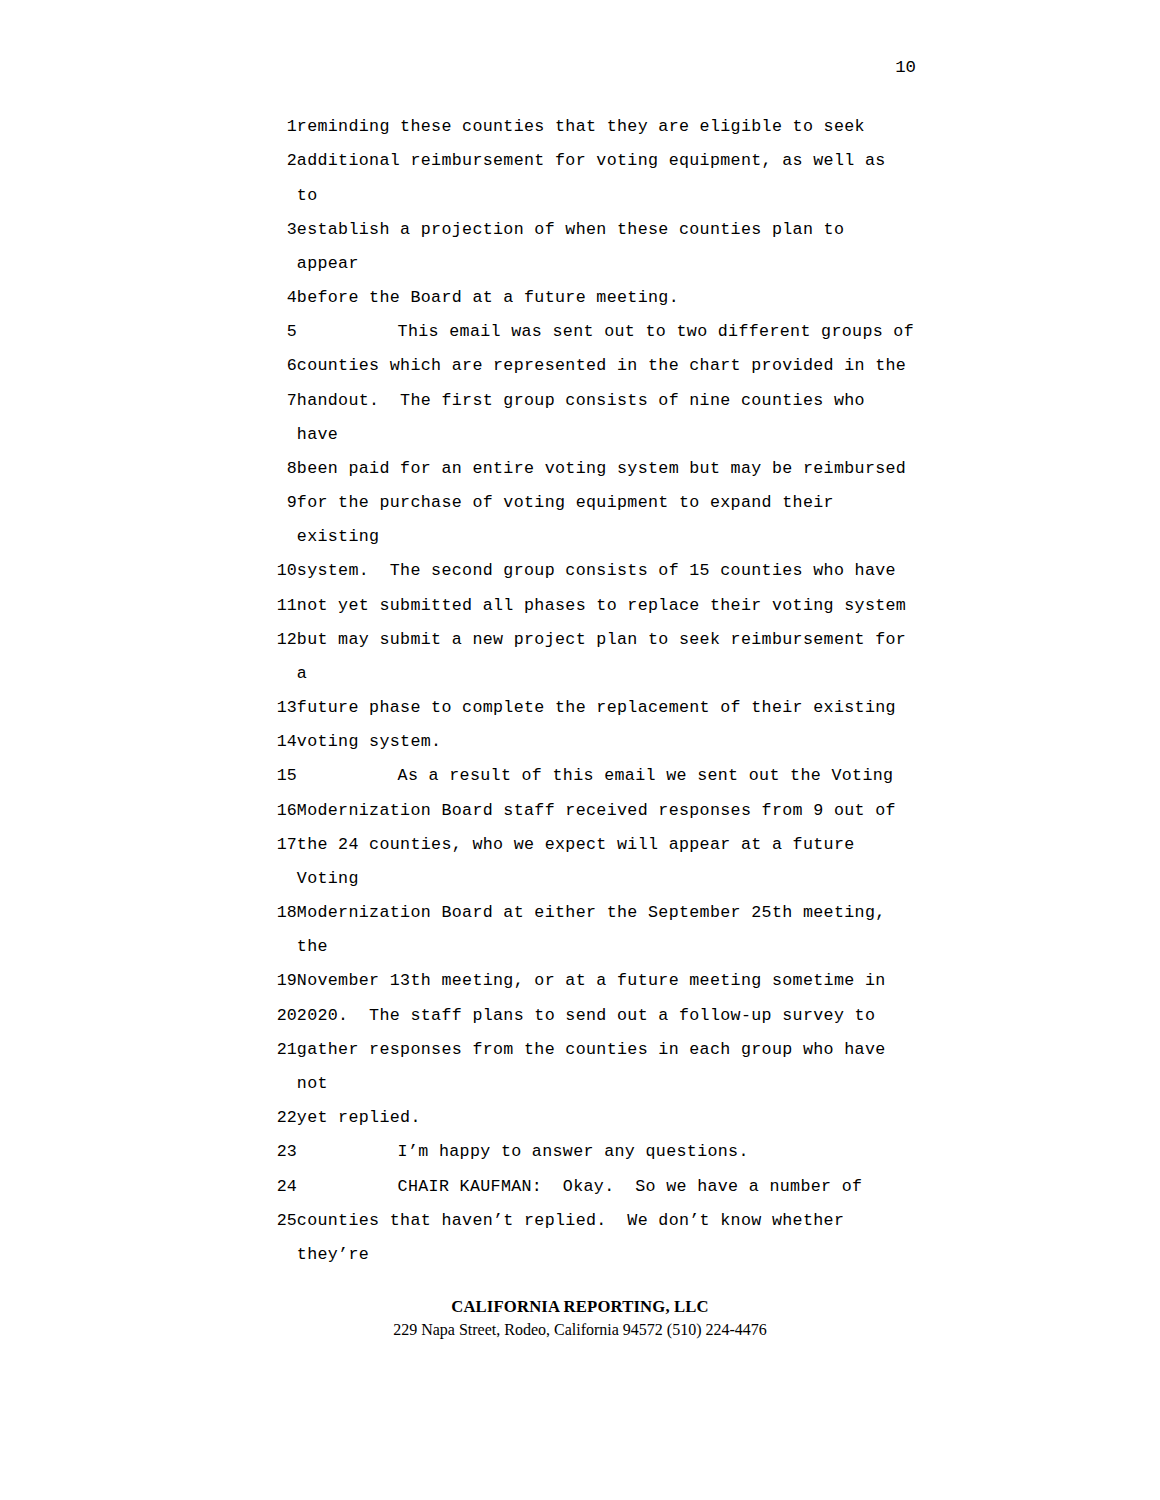10
| 1 | reminding these counties that they are eligible to seek |
| 2 | additional reimbursement for voting equipment, as well as to |
| 3 | establish a projection of when these counties plan to appear |
| 4 | before the Board at a future meeting. |
| 5 | This email was sent out to two different groups of |
| 6 | counties which are represented in the chart provided in the |
| 7 | handout. The first group consists of nine counties who have |
| 8 | been paid for an entire voting system but may be reimbursed |
| 9 | for the purchase of voting equipment to expand their existing |
| 10 | system. The second group consists of 15 counties who have |
| 11 | not yet submitted all phases to replace their voting system |
| 12 | but may submit a new project plan to seek reimbursement for a |
| 13 | future phase to complete the replacement of their existing |
| 14 | voting system. |
| 15 | As a result of this email we sent out the Voting |
| 16 | Modernization Board staff received responses from 9 out of |
| 17 | the 24 counties, who we expect will appear at a future Voting |
| 18 | Modernization Board at either the September 25th meeting, the |
| 19 | November 13th meeting, or at a future meeting sometime in |
| 20 | 2020. The staff plans to send out a follow-up survey to |
| 21 | gather responses from the counties in each group who have not |
| 22 | yet replied. |
| 23 | I’m happy to answer any questions. |
| 24 | CHAIR KAUFMAN: Okay. So we have a number of |
| 25 | counties that haven’t replied. We don’t know whether they’re |
CALIFORNIA REPORTING, LLC
229 Napa Street, Rodeo, California 94572 (510) 224-4476